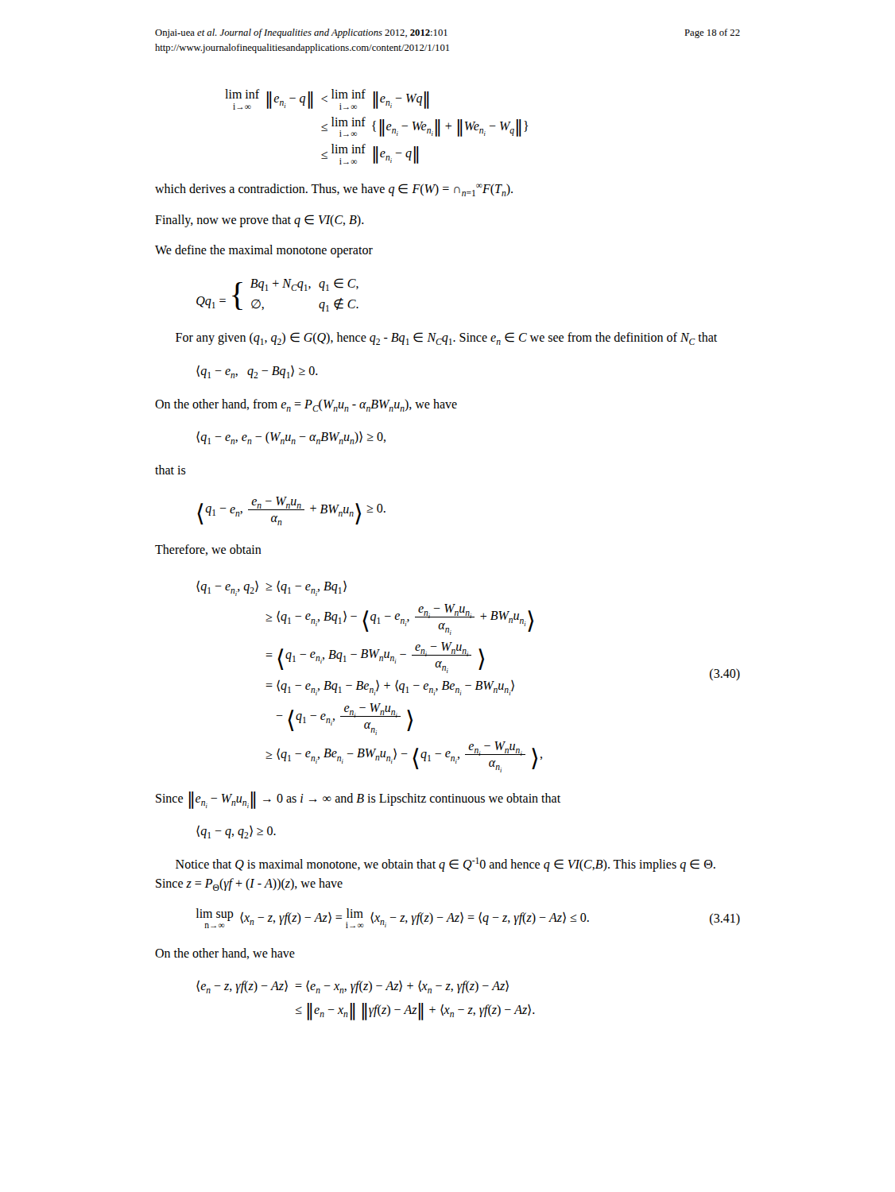Onjai-uea et al. Journal of Inequalities and Applications 2012, 2012:101
http://www.journalofinequalitiesandapplications.com/content/2012/1/101
Page 18 of 22
| lim inf i→∞ ∥ e n i − q ∥ | < | lim inf i→∞ ∥ e n i − Wq ∥ |
| | ≤ | lim inf i→∞ { ∥ e n i − We n i ∥ + ∥ We n i − W q ∥ } |
| | ≤ | lim inf i→∞ ∥ e n i − q ∥ |
which derives a contradiction. Thus, we have q ∈ F(W) = ∩n=1∞F(Tn).
Finally, now we prove that q ∈ VI(C, B).
We define the maximal monotone operator
Qq1 = {
| Bq 1 + N C q 1 , | q 1 ∈ C , |
| ∅, | q 1 ∉ C . |
For any given (q1, q2) ∈ G(Q), hence q2 - Bq1 ∈ NCq1. Since en ∈ C we see from the definition of NC that
⟨q1 − en, q2 − Bq1⟩ ≥ 0.
On the other hand, from en = PC(Wnun - αnBWnun), we have
⟨q1 − en, en − (Wnun − αnBWnun)⟩ ≥ 0,
that is
⟨q1 − en, en − Wnun αn + BWnun⟩ ≥ 0.
Therefore, we obtain
| ⟨ q 1 − e n i , q 2 ⟩ | ≥ | ⟨ q 1 − e n i , Bq 1 ⟩ |
| | ≥ | ⟨ q 1 − e n i , Bq 1 ⟩ − ⟨ q 1 − e n i , e n i − W n u n i α n i + BW n u n i ⟩ |
| | = | ⟨ q 1 − e n i , Bq 1 − BW n u n i − e n i − W n u n i α n i ⟩ |
| | = | ⟨ q 1 − e n i , Bq 1 − Be n i ⟩ + ⟨ q 1 − e n i , Be n i − BW n u n i ⟩ |
| | | − ⟨ q 1 − e n i , e n i − W n u n i α n i ⟩ |
| | ≥ | ⟨ q 1 − e n i , Be n i − BW n u n i ⟩ − ⟨ q 1 − e n i , e n i − W n u n i α n i ⟩ , |
(3.40)
Since ∥eni − Wnuni∥ → 0 as i → ∞ and B is Lipschitz continuous we obtain that
⟨q1 − q, q2⟩ ≥ 0.
Notice that Q is maximal monotone, we obtain that q ∈ Q-10 and hence q ∈ VI(C,B). This implies q ∈ Θ. Since z = PΘ(γf + (I - A))(z), we have
lim sup n→∞ ⟨xn − z, γf(z) − Az⟩ = lim i→∞ ⟨xni − z, γf(z) − Az⟩ = ⟨q − z, γf(z) − Az⟩ ≤ 0.
(3.41)
On the other hand, we have
| ⟨ e n − z , γf ( z ) − Az ⟩ | = | ⟨ e n − x n , γf ( z ) − Az ⟩ + ⟨ x n − z , γf ( z ) − Az ⟩ |
| | ≤ | ∥ e n − x n ∥ ∥ γf ( z ) − Az ∥ + ⟨ x n − z , γf ( z ) − Az ⟩. |